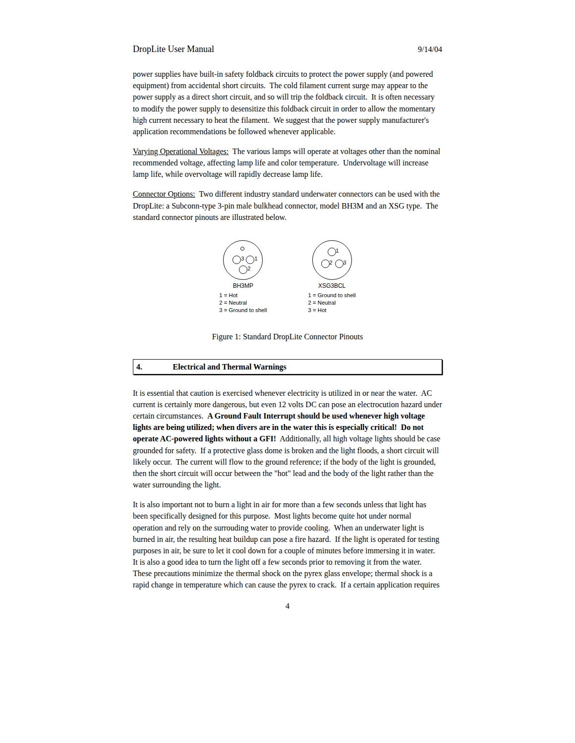DropLite User Manual
9/14/04
power supplies have built-in safety foldback circuits to protect the power supply (and powered equipment) from accidental short circuits. The cold filament current surge may appear to the power supply as a direct short circuit, and so will trip the foldback circuit. It is often necessary to modify the power supply to desensitize this foldback circuit in order to allow the momentary high current necessary to heat the filament. We suggest that the power supply manufacturer's application recommendations be followed whenever applicable.
Varying Operational Voltages: The various lamps will operate at voltages other than the nominal recommended voltage, affecting lamp life and color temperature. Undervoltage will increase lamp life, while overvoltage will rapidly decrease lamp life.
Connector Options: Two different industry standard underwater connectors can be used with the DropLite: a Subconn-type 3-pin male bulkhead connector, model BH3M and an XSG type. The standard connector pinouts are illustrated below.
3 1 2
BH3MP
1 = Hot
2 = Neutral
3 = Ground to shell
1 2 3
XSG3BCL
1 = Ground to shell
2 = Neutral
3 = Hot
Figure 1: Standard DropLite Connector Pinouts
4. Electrical and Thermal Warnings
It is essential that caution is exercised whenever electricity is utilized in or near the water. AC current is certainly more dangerous, but even 12 volts DC can pose an electrocution hazard under certain circumstances. A Ground Fault Interrupt should be used whenever high voltage lights are being utilized; when divers are in the water this is especially critical! Do not operate AC-powered lights without a GFI! Additionally, all high voltage lights should be case grounded for safety. If a protective glass dome is broken and the light floods, a short circuit will likely occur. The current will flow to the ground reference; if the body of the light is grounded, then the short circuit will occur between the "hot" lead and the body of the light rather than the water surrounding the light.
It is also important not to burn a light in air for more than a few seconds unless that light has been specifically designed for this purpose. Most lights become quite hot under normal operation and rely on the surrouding water to provide cooling. When an underwater light is burned in air, the resulting heat buildup can pose a fire hazard. If the light is operated for testing purposes in air, be sure to let it cool down for a couple of minutes before immersing it in water. It is also a good idea to turn the light off a few seconds prior to removing it from the water. These precautions minimize the thermal shock on the pyrex glass envelope; thermal shock is a rapid change in temperature which can cause the pyrex to crack. If a certain application requires
4